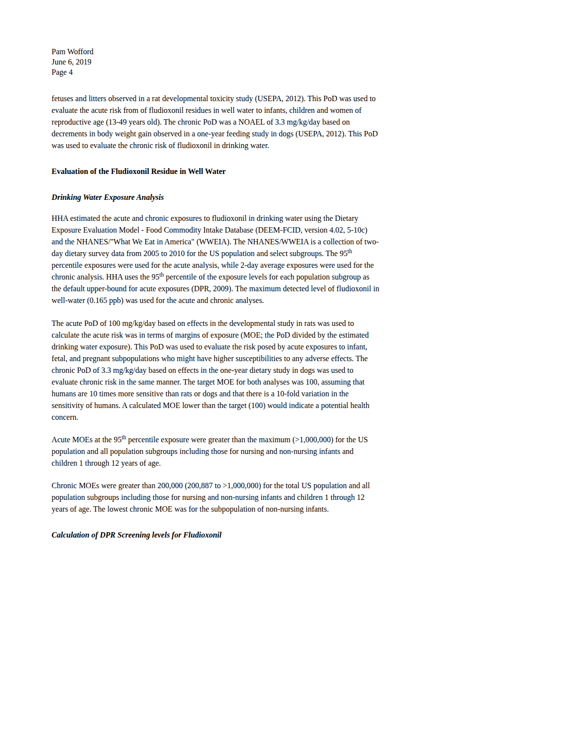Pam Wofford
June 6, 2019
Page 4
fetuses and litters observed in a rat developmental toxicity study (USEPA, 2012). This PoD was used to evaluate the acute risk from of fludioxonil residues in well water to infants, children and women of reproductive age (13-49 years old). The chronic PoD was a NOAEL of 3.3 mg/kg/day based on decrements in body weight gain observed in a one-year feeding study in dogs (USEPA, 2012). This PoD was used to evaluate the chronic risk of fludioxonil in drinking water.
Evaluation of the Fludioxonil Residue in Well Water
Drinking Water Exposure Analysis
HHA estimated the acute and chronic exposures to fludioxonil in drinking water using the Dietary Exposure Evaluation Model - Food Commodity Intake Database (DEEM-FCID, version 4.02, 5-10c) and the NHANES/"What We Eat in America" (WWEIA). The NHANES/WWEIA is a collection of two-day dietary survey data from 2005 to 2010 for the US population and select subgroups. The 95th percentile exposures were used for the acute analysis, while 2-day average exposures were used for the chronic analysis. HHA uses the 95th percentile of the exposure levels for each population subgroup as the default upper-bound for acute exposures (DPR, 2009). The maximum detected level of fludioxonil in well-water (0.165 ppb) was used for the acute and chronic analyses.
The acute PoD of 100 mg/kg/day based on effects in the developmental study in rats was used to calculate the acute risk was in terms of margins of exposure (MOE; the PoD divided by the estimated drinking water exposure). This PoD was used to evaluate the risk posed by acute exposures to infant, fetal, and pregnant subpopulations who might have higher susceptibilities to any adverse effects. The chronic PoD of 3.3 mg/kg/day based on effects in the one-year dietary study in dogs was used to evaluate chronic risk in the same manner. The target MOE for both analyses was 100, assuming that humans are 10 times more sensitive than rats or dogs and that there is a 10-fold variation in the sensitivity of humans. A calculated MOE lower than the target (100) would indicate a potential health concern.
Acute MOEs at the 95th percentile exposure were greater than the maximum (>1,000,000) for the US population and all population subgroups including those for nursing and non-nursing infants and children 1 through 12 years of age.
Chronic MOEs were greater than 200,000 (200,887 to >1,000,000) for the total US population and all population subgroups including those for nursing and non-nursing infants and children 1 through 12 years of age. The lowest chronic MOE was for the subpopulation of non-nursing infants.
Calculation of DPR Screening levels for Fludioxonil